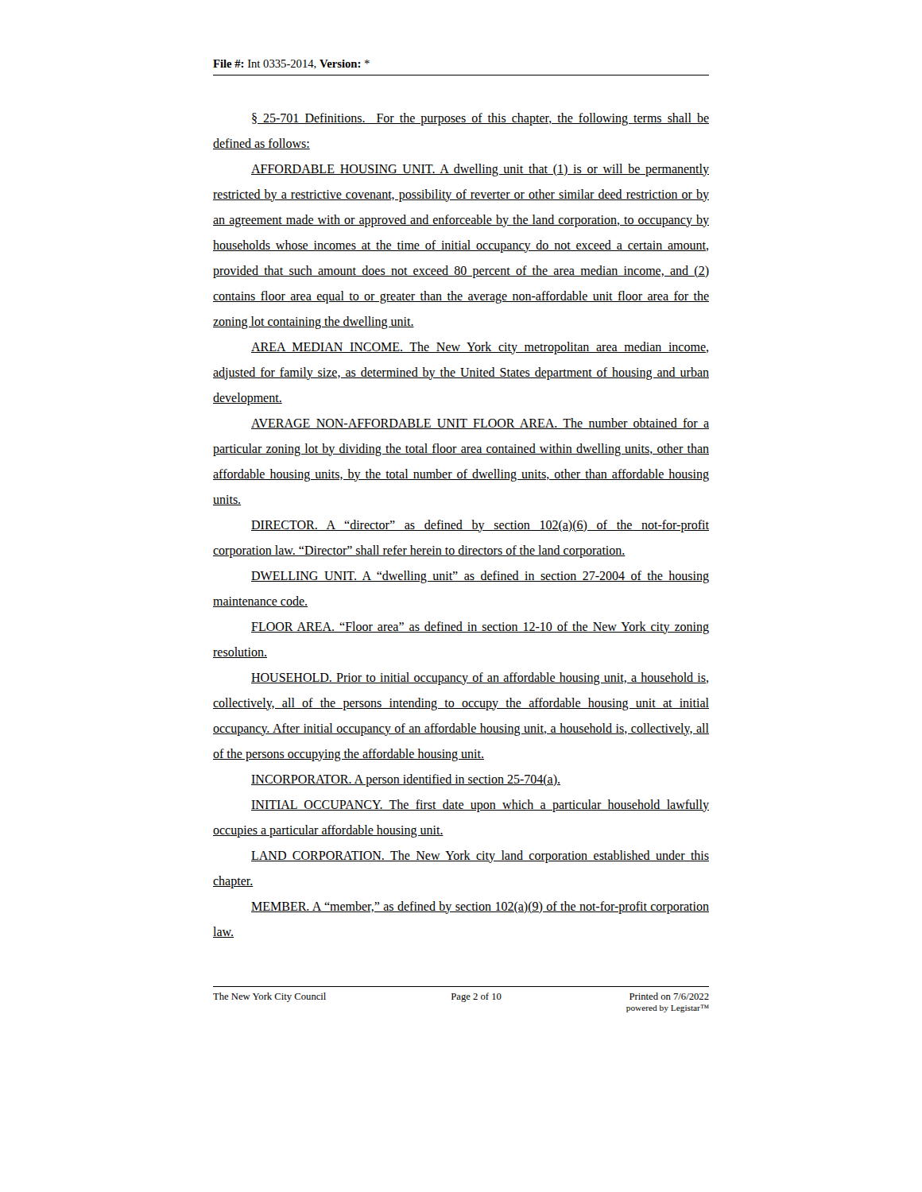File #: Int 0335-2014, Version: *
§ 25-701 Definitions. For the purposes of this chapter, the following terms shall be defined as follows:
AFFORDABLE HOUSING UNIT. A dwelling unit that (1) is or will be permanently restricted by a restrictive covenant, possibility of reverter or other similar deed restriction or by an agreement made with or approved and enforceable by the land corporation, to occupancy by households whose incomes at the time of initial occupancy do not exceed a certain amount, provided that such amount does not exceed 80 percent of the area median income, and (2) contains floor area equal to or greater than the average non-affordable unit floor area for the zoning lot containing the dwelling unit.
AREA MEDIAN INCOME. The New York city metropolitan area median income, adjusted for family size, as determined by the United States department of housing and urban development.
AVERAGE NON-AFFORDABLE UNIT FLOOR AREA. The number obtained for a particular zoning lot by dividing the total floor area contained within dwelling units, other than affordable housing units, by the total number of dwelling units, other than affordable housing units.
DIRECTOR. A “director” as defined by section 102(a)(6) of the not-for-profit corporation law. “Director” shall refer herein to directors of the land corporation.
DWELLING UNIT. A “dwelling unit” as defined in section 27-2004 of the housing maintenance code.
FLOOR AREA. “Floor area” as defined in section 12-10 of the New York city zoning resolution.
HOUSEHOLD. Prior to initial occupancy of an affordable housing unit, a household is, collectively, all of the persons intending to occupy the affordable housing unit at initial occupancy. After initial occupancy of an affordable housing unit, a household is, collectively, all of the persons occupying the affordable housing unit.
INCORPORATOR. A person identified in section 25-704(a).
INITIAL OCCUPANCY. The first date upon which a particular household lawfully occupies a particular affordable housing unit.
LAND CORPORATION. The New York city land corporation established under this chapter.
MEMBER. A “member,” as defined by section 102(a)(9) of the not-for-profit corporation law.
The New York City Council
Page 2 of 10
Printed on 7/6/2022 powered by Legistar™